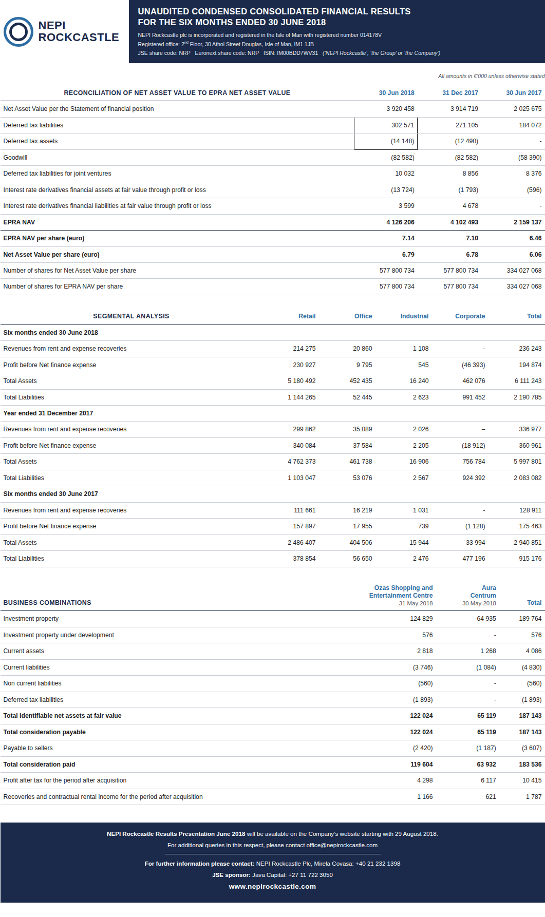NEPI ROCKCASTLE
Unaudited condensed consolidated financial results
for the six months ended 30 June 2018
NEPI Rockcastle plc is incorporated and registered in the Isle of Man with registered number 014178V
Registered office: 2nd Floor, 30 Athol Street Douglas, Isle of Man, IM1 1JB
JSE share code: NRP Euronext share code: NRP ISIN: IM00BDD7WV31 (‘NEPI Rockcastle’, ‘the Group’ or ‘the Company’)
All amounts in €’000 unless otherwise stated
| Reconciliation of net asset value to EPRA net asset value | 30 Jun 2018 | 31 Dec 2017 | 30 Jun 2017 |
| --- | --- | --- | --- |
| Net Asset Value per the Statement of financial position | 3 920 458 | 3 914 719 | 2 025 675 |
| Deferred tax liabilities | 302 571 | 271 105 | 184 072 |
| Deferred tax assets | (14 148) | (12 490) | - |
| Goodwill | (82 582) | (82 582) | (58 390) |
| Deferred tax liabilities for joint ventures | 10 032 | 8 856 | 8 376 |
| Interest rate derivatives financial assets at fair value through profit or loss | (13 724) | (1 793) | (596) |
| Interest rate derivatives financial liabilities at fair value through profit or loss | 3 599 | 4 678 | - |
| EPRA NAV | 4 126 206 | 4 102 493 | 2 159 137 |
| EPRA NAV per share (euro) | 7.14 | 7.10 | 6.46 |
| Net Asset Value per share (euro) | 6.79 | 6.78 | 6.06 |
| Number of shares for Net Asset Value per share | 577 800 734 | 577 800 734 | 334 027 068 |
| Number of shares for EPRA NAV per share | 577 800 734 | 577 800 734 | 334 027 068 |
| Segmental analysis | Retail | Office | Industrial | Corporate | Total |
| --- | --- | --- | --- | --- | --- |
| Six months ended 30 June 2018 |
| Revenues from rent and expense recoveries | 214 275 | 20 860 | 1 108 | - | 236 243 |
| Profit before Net finance expense | 230 927 | 9 795 | 545 | (46 393) | 194 874 |
| Total Assets | 5 180 492 | 452 435 | 16 240 | 462 076 | 6 111 243 |
| Total Liabilities | 1 144 265 | 52 445 | 2 623 | 991 452 | 2 190 785 |
| Year ended 31 December 2017 |
| Revenues from rent and expense recoveries | 299 862 | 35 089 | 2 026 | – | 336 977 |
| Profit before Net finance expense | 340 084 | 37 584 | 2 205 | (18 912) | 360 961 |
| Total Assets | 4 762 373 | 461 738 | 16 906 | 756 784 | 5 997 801 |
| Total Liabilities | 1 103 047 | 53 076 | 2 567 | 924 392 | 2 083 082 |
| Six months ended 30 June 2017 |
| Revenues from rent and expense recoveries | 111 661 | 16 219 | 1 031 | - | 128 911 |
| Profit before Net finance expense | 157 897 | 17 955 | 739 | (1 128) | 175 463 |
| Total Assets | 2 486 407 | 404 506 | 15 944 | 33 994 | 2 940 851 |
| Total Liabilities | 378 854 | 56 650 | 2 476 | 477 196 | 915 176 |
| Business combinations | Ozas Shopping and Entertainment Centre 31 May 2018 | Aura Centrum 30 May 2018 | Total |
| --- | --- | --- | --- |
| Investment property | 124 829 | 64 935 | 189 764 |
| Investment property under development | 576 | - | 576 |
| Current assets | 2 818 | 1 268 | 4 086 |
| Current liabilities | (3 746) | (1 084) | (4 830) |
| Non current liabilities | (560) | - | (560) |
| Deferred tax liabilities | (1 893) | - | (1 893) |
| Total identifiable net assets at fair value | 122 024 | 65 119 | 187 143 |
| Total consideration payable | 122 024 | 65 119 | 187 143 |
| Payable to sellers | (2 420) | (1 187) | (3 607) |
| Total consideration paid | 119 604 | 63 932 | 183 536 |
| Profit after tax for the period after acquisition | 4 298 | 6 117 | 10 415 |
| Recoveries and contractual rental income for the period after acquisition | 1 166 | 621 | 1 787 |
NEPI Rockcastle Results Presentation June 2018 will be available on the Company’s website starting with 29 August 2018.
For additional queries in this respect, please contact office@nepirockcastle.com
For further information please contact: NEPI Rockcastle Plc, Mirela Covasa: +40 21 232 1398
JSE sponsor: Java Capital: +27 11 722 3050
www.nepirockcastle.com